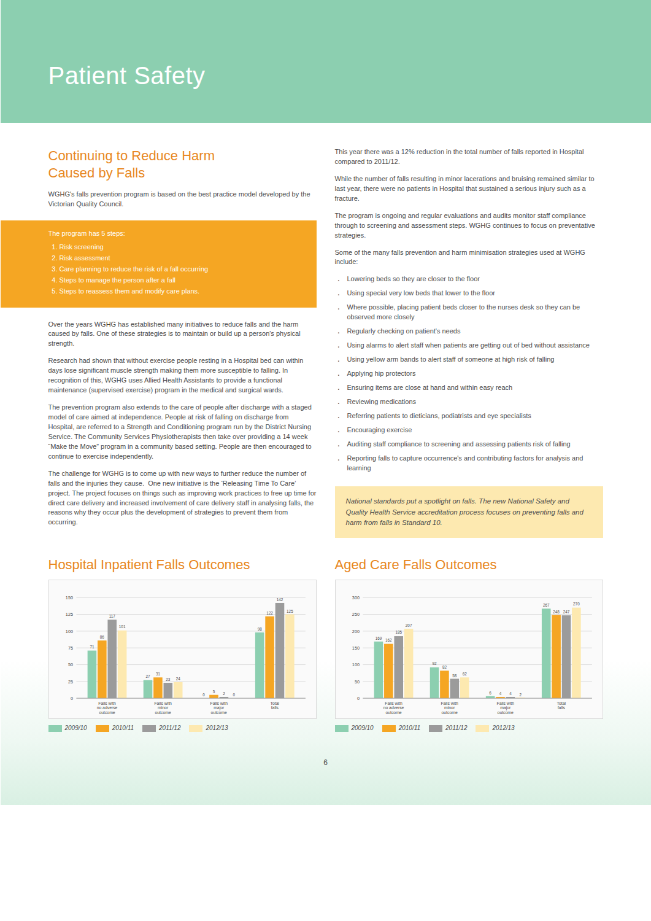Patient Safety
Continuing to Reduce Harm
Caused by Falls
WGHG's falls prevention program is based on the best practice model developed by the Victorian Quality Council.
The program has 5 steps:
Risk screening
Risk assessment
Care planning to reduce the risk of a fall occurring
Steps to manage the person after a fall
Steps to reassess them and modify care plans.
Over the years WGHG has established many initiatives to reduce falls and the harm caused by falls. One of these strategies is to maintain or build up a person's physical strength.
Research had shown that without exercise people resting in a Hospital bed can within days lose significant muscle strength making them more susceptible to falling. In recognition of this, WGHG uses Allied Health Assistants to provide a functional maintenance (supervised exercise) program in the medical and surgical wards.
The prevention program also extends to the care of people after discharge with a staged model of care aimed at independence. People at risk of falling on discharge from Hospital, are referred to a Strength and Conditioning program run by the District Nursing Service. The Community Services Physiotherapists then take over providing a 14 week “Make the Move” program in a community based setting. People are then encouraged to continue to exercise independently.
The challenge for WGHG is to come up with new ways to further reduce the number of falls and the injuries they cause. One new initiative is the ‘Releasing Time To Care’ project. The project focuses on things such as improving work practices to free up time for direct care delivery and increased involvement of care delivery staff in analysing falls, the reasons why they occur plus the development of strategies to prevent them from occurring.
This year there was a 12% reduction in the total number of falls reported in Hospital compared to 2011/12.
While the number of falls resulting in minor lacerations and bruising remained similar to last year, there were no patients in Hospital that sustained a serious injury such as a fracture.
The program is ongoing and regular evaluations and audits monitor staff compliance through to screening and assessment steps. WGHG continues to focus on preventative strategies.
Some of the many falls prevention and harm minimisation strategies used at WGHG include:
Lowering beds so they are closer to the floor
Using special very low beds that lower to the floor
Where possible, placing patient beds closer to the nurses desk so they can be observed more closely
Regularly checking on patient's needs
Using alarms to alert staff when patients are getting out of bed without assistance
Using yellow arm bands to alert staff of someone at high risk of falling
Applying hip protectors
Ensuring items are close at hand and within easy reach
Reviewing medications
Referring patients to dieticians, podiatrists and eye specialists
Encouraging exercise
Auditing staff compliance to screening and assessing patients risk of falling
Reporting falls to capture occurrence's and contributing factors for analysis and learning
National standards put a spotlight on falls. The new National Safety and Quality Health Service accreditation process focuses on preventing falls and harm from falls in Standard 10.
Hospital Inpatient Falls Outcomes
150 125 100 75 50 25 0 71 86 117 101 27 31 23 24 0 5 2 0 98 122 142 125 Falls with no adverse outcome Falls with minor outcome Falls with major outcome Total falls
2009/10
2010/11
2011/12
2012/13
Aged Care Falls Outcomes
300 250 200 150 100 50 0 169 162 185 207 92 82 58 62 6 4 4 2 267 248 247 270 Falls with no adverse outcome Falls with minor outcome Falls with major outcome Total falls
2009/10
2010/11
2011/12
2012/13
6